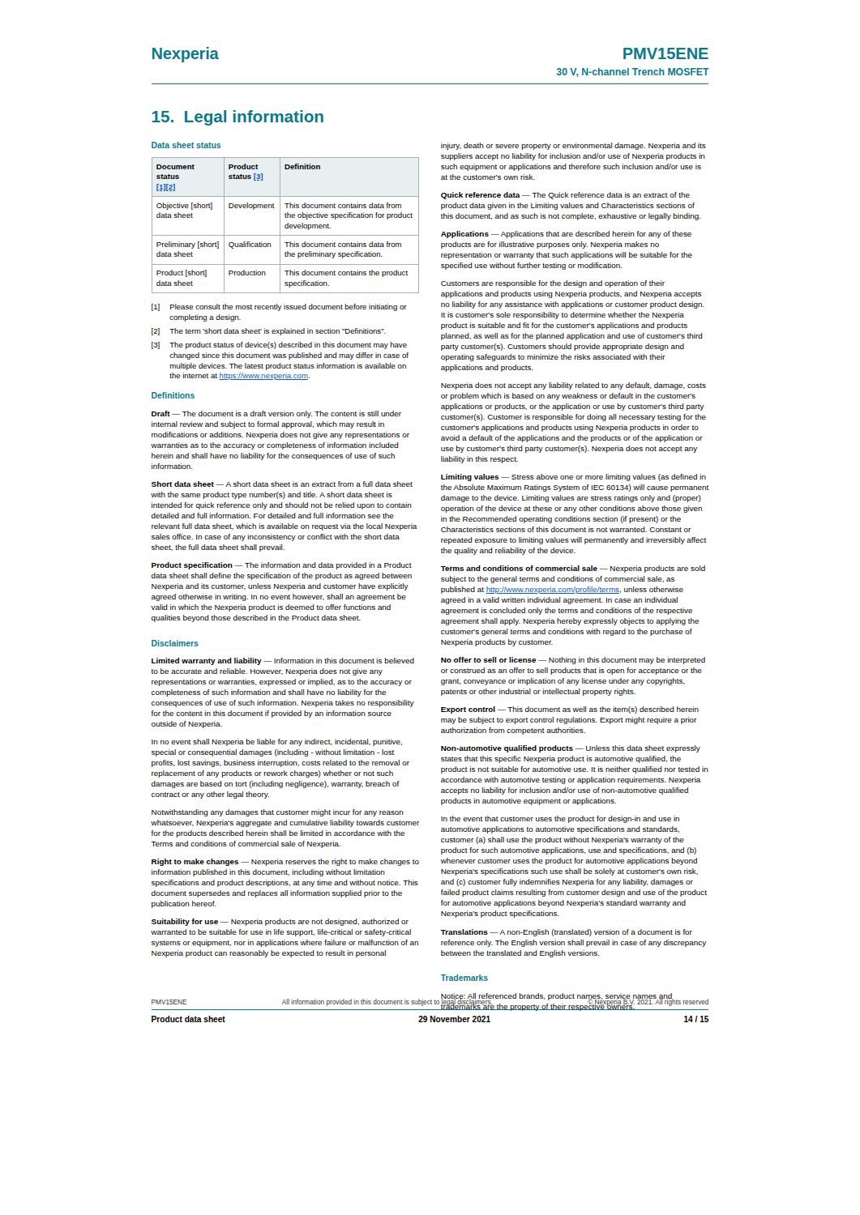Nexperia
PMV15ENE
30 V, N-channel Trench MOSFET
15. Legal information
Data sheet status
| Document status [1][2] | Product status [3] | Definition |
| --- | --- | --- |
| Objective [short] data sheet | Development | This document contains data from the objective specification for product development. |
| Preliminary [short] data sheet | Qualification | This document contains data from the preliminary specification. |
| Product [short] data sheet | Production | This document contains the product specification. |
Please consult the most recently issued document before initiating or completing a design.
The term 'short data sheet' is explained in section "Definitions".
The product status of device(s) described in this document may have changed since this document was published and may differ in case of multiple devices. The latest product status information is available on the internet at https://www.nexperia.com.
Definitions
Draft — The document is a draft version only. The content is still under internal review and subject to formal approval, which may result in modifications or additions. Nexperia does not give any representations or warranties as to the accuracy or completeness of information included herein and shall have no liability for the consequences of use of such information.
Short data sheet — A short data sheet is an extract from a full data sheet with the same product type number(s) and title. A short data sheet is intended for quick reference only and should not be relied upon to contain detailed and full information. For detailed and full information see the relevant full data sheet, which is available on request via the local Nexperia sales office. In case of any inconsistency or conflict with the short data sheet, the full data sheet shall prevail.
Product specification — The information and data provided in a Product data sheet shall define the specification of the product as agreed between Nexperia and its customer, unless Nexperia and customer have explicitly agreed otherwise in writing. In no event however, shall an agreement be valid in which the Nexperia product is deemed to offer functions and qualities beyond those described in the Product data sheet.
Disclaimers
Limited warranty and liability — Information in this document is believed to be accurate and reliable. However, Nexperia does not give any representations or warranties, expressed or implied, as to the accuracy or completeness of such information and shall have no liability for the consequences of use of such information. Nexperia takes no responsibility for the content in this document if provided by an information source outside of Nexperia.
In no event shall Nexperia be liable for any indirect, incidental, punitive, special or consequential damages (including - without limitation - lost profits, lost savings, business interruption, costs related to the removal or replacement of any products or rework charges) whether or not such damages are based on tort (including negligence), warranty, breach of contract or any other legal theory.
Notwithstanding any damages that customer might incur for any reason whatsoever, Nexperia's aggregate and cumulative liability towards customer for the products described herein shall be limited in accordance with the Terms and conditions of commercial sale of Nexperia.
Right to make changes — Nexperia reserves the right to make changes to information published in this document, including without limitation specifications and product descriptions, at any time and without notice. This document supersedes and replaces all information supplied prior to the publication hereof.
Suitability for use — Nexperia products are not designed, authorized or warranted to be suitable for use in life support, life-critical or safety-critical systems or equipment, nor in applications where failure or malfunction of an Nexperia product can reasonably be expected to result in personal
injury, death or severe property or environmental damage. Nexperia and its suppliers accept no liability for inclusion and/or use of Nexperia products in such equipment or applications and therefore such inclusion and/or use is at the customer's own risk.
Quick reference data — The Quick reference data is an extract of the product data given in the Limiting values and Characteristics sections of this document, and as such is not complete, exhaustive or legally binding.
Applications — Applications that are described herein for any of these products are for illustrative purposes only. Nexperia makes no representation or warranty that such applications will be suitable for the specified use without further testing or modification.
Customers are responsible for the design and operation of their applications and products using Nexperia products, and Nexperia accepts no liability for any assistance with applications or customer product design. It is customer's sole responsibility to determine whether the Nexperia product is suitable and fit for the customer's applications and products planned, as well as for the planned application and use of customer's third party customer(s). Customers should provide appropriate design and operating safeguards to minimize the risks associated with their applications and products.
Nexperia does not accept any liability related to any default, damage, costs or problem which is based on any weakness or default in the customer's applications or products, or the application or use by customer's third party customer(s). Customer is responsible for doing all necessary testing for the customer's applications and products using Nexperia products in order to avoid a default of the applications and the products or of the application or use by customer's third party customer(s). Nexperia does not accept any liability in this respect.
Limiting values — Stress above one or more limiting values (as defined in the Absolute Maximum Ratings System of IEC 60134) will cause permanent damage to the device. Limiting values are stress ratings only and (proper) operation of the device at these or any other conditions above those given in the Recommended operating conditions section (if present) or the Characteristics sections of this document is not warranted. Constant or repeated exposure to limiting values will permanently and irreversibly affect the quality and reliability of the device.
Terms and conditions of commercial sale — Nexperia products are sold subject to the general terms and conditions of commercial sale, as published at http://www.nexperia.com/profile/terms, unless otherwise agreed in a valid written individual agreement. In case an individual agreement is concluded only the terms and conditions of the respective agreement shall apply. Nexperia hereby expressly objects to applying the customer's general terms and conditions with regard to the purchase of Nexperia products by customer.
No offer to sell or license — Nothing in this document may be interpreted or construed as an offer to sell products that is open for acceptance or the grant, conveyance or implication of any license under any copyrights, patents or other industrial or intellectual property rights.
Export control — This document as well as the item(s) described herein may be subject to export control regulations. Export might require a prior authorization from competent authorities.
Non-automotive qualified products — Unless this data sheet expressly states that this specific Nexperia product is automotive qualified, the product is not suitable for automotive use. It is neither qualified nor tested in accordance with automotive testing or application requirements. Nexperia accepts no liability for inclusion and/or use of non-automotive qualified products in automotive equipment or applications.
In the event that customer uses the product for design-in and use in automotive applications to automotive specifications and standards, customer (a) shall use the product without Nexperia's warranty of the product for such automotive applications, use and specifications, and (b) whenever customer uses the product for automotive applications beyond Nexperia's specifications such use shall be solely at customer's own risk, and (c) customer fully indemnifies Nexperia for any liability, damages or failed product claims resulting from customer design and use of the product for automotive applications beyond Nexperia's standard warranty and Nexperia's product specifications.
Translations — A non-English (translated) version of a document is for reference only. The English version shall prevail in case of any discrepancy between the translated and English versions.
Trademarks
Notice: All referenced brands, product names, service names and trademarks are the property of their respective owners.
PMV15ENE
All information provided in this document is subject to legal disclaimers.
© Nexperia B.V. 2021. All rights reserved
Product data sheet
29 November 2021
14 / 15